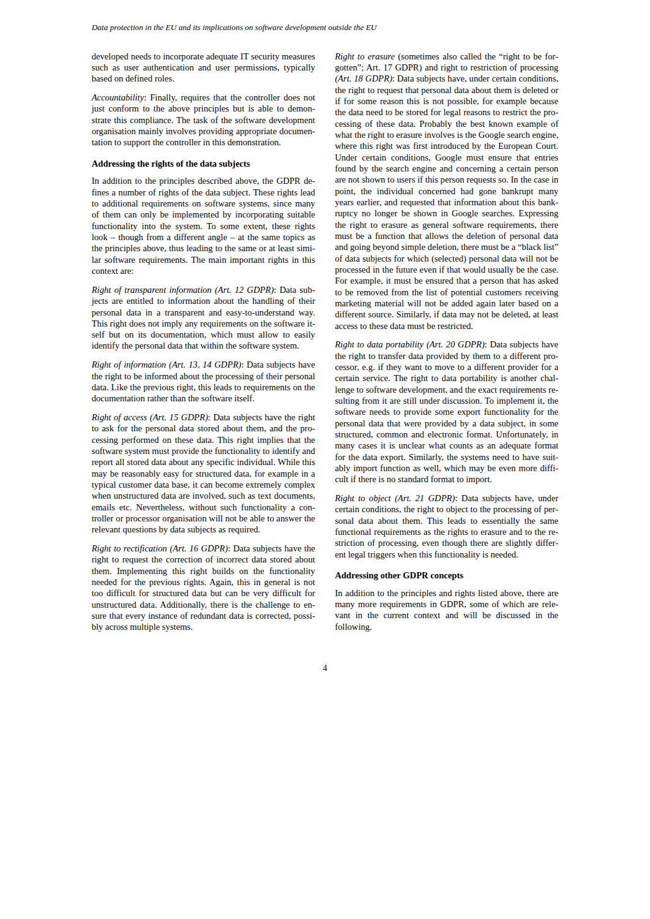Data protection in the EU and its implications on software development outside the EU
developed needs to incorporate adequate IT security measures such as user authentication and user permissions, typically based on defined roles.
Accountability: Finally, requires that the controller does not just conform to the above principles but is able to demonstrate this compliance. The task of the software development organisation mainly involves providing appropriate documentation to support the controller in this demonstration.
Addressing the rights of the data subjects
In addition to the principles described above, the GDPR defines a number of rights of the data subject. These rights lead to additional requirements on software systems, since many of them can only be implemented by incorporating suitable functionality into the system. To some extent, these rights look – though from a different angle – at the same topics as the principles above, thus leading to the same or at least similar software requirements. The main important rights in this context are:
Right of transparent information (Art. 12 GDPR): Data subjects are entitled to information about the handling of their personal data in a transparent and easy-to-understand way. This right does not imply any requirements on the software itself but on its documentation, which must allow to easily identify the personal data that within the software system.
Right of information (Art. 13, 14 GDPR): Data subjects have the right to be informed about the processing of their personal data. Like the previous right, this leads to requirements on the documentation rather than the software itself.
Right of access (Art. 15 GDPR): Data subjects have the right to ask for the personal data stored about them, and the processing performed on these data. This right implies that the software system must provide the functionality to identify and report all stored data about any specific individual. While this may be reasonably easy for structured data, for example in a typical customer data base, it can become extremely complex when unstructured data are involved, such as text documents, emails etc. Nevertheless, without such functionality a controller or processor organisation will not be able to answer the relevant questions by data subjects as required.
Right to rectification (Art. 16 GDPR): Data subjects have the right to request the correction of incorrect data stored about them. Implementing this right builds on the functionality needed for the previous rights. Again, this in general is not too difficult for structured data but can be very difficult for unstructured data. Additionally, there is the challenge to ensure that every instance of redundant data is corrected, possibly across multiple systems.
Right to erasure (sometimes also called the “right to be forgotten”; Art. 17 GDPR) and right to restriction of processing (Art. 18 GDPR): Data subjects have, under certain conditions, the right to request that personal data about them is deleted or if for some reason this is not possible, for example because the data need to be stored for legal reasons to restrict the processing of these data. Probably the best known example of what the right to erasure involves is the Google search engine, where this right was first introduced by the European Court. Under certain conditions, Google must ensure that entries found by the search engine and concerning a certain person are not shown to users if this person requests so. In the case in point, the individual concerned had gone bankrupt many years earlier, and requested that information about this bankruptcy no longer be shown in Google searches. Expressing the right to erasure as general software requirements, there must be a function that allows the deletion of personal data and going beyond simple deletion, there must be a “black list” of data subjects for which (selected) personal data will not be processed in the future even if that would usually be the case. For example, it must be ensured that a person that has asked to be removed from the list of potential customers receiving marketing material will not be added again later based on a different source. Similarly, if data may not be deleted, at least access to these data must be restricted.
Right to data portability (Art. 20 GDPR): Data subjects have the right to transfer data provided by them to a different processor, e.g. if they want to move to a different provider for a certain service. The right to data portability is another challenge to software development, and the exact requirements resulting from it are still under discussion. To implement it, the software needs to provide some export functionality for the personal data that were provided by a data subject, in some structured, common and electronic format. Unfortunately, in many cases it is unclear what counts as an adequate format for the data export. Similarly, the systems need to have suitably import function as well, which may be even more difficult if there is no standard format to import.
Right to object (Art. 21 GDPR): Data subjects have, under certain conditions, the right to object to the processing of personal data about them. This leads to essentially the same functional requirements as the rights to erasure and to the restriction of processing, even though there are slightly different legal triggers when this functionality is needed.
Addressing other GDPR concepts
In addition to the principles and rights listed above, there are many more requirements in GDPR, some of which are relevant in the current context and will be discussed in the following.
4